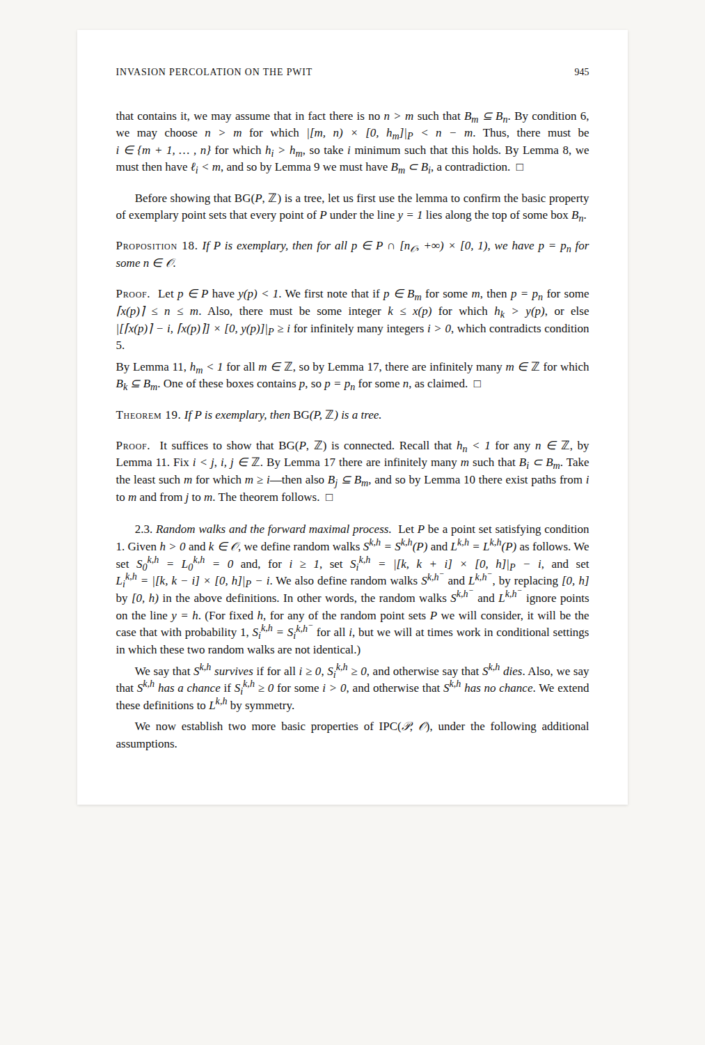Invasion percolation on the PWIT 945
that contains it, we may assume that in fact there is no n > m such that Bm ⊆ Bn. By condition 6, we may choose n > m for which |[m, n) × [0, hm]|P < n − m. Thus, there must be i ∈ {m + 1, … , n} for which hi > hm, so take i minimum such that this holds. By Lemma 8, we must then have ℓi < m, and so by Lemma 9 we must have Bm ⊂ Bi, a contradiction. □
Before showing that BG(P, ℤ) is a tree, let us first use the lemma to confirm the basic property of exemplary point sets that every point of P under the line y = 1 lies along the top of some box Bn.
Proposition 18. If P is exemplary, then for all p ∈ P ∩ [n𝒪, +∞) × [0, 1), we have p = pn for some n ∈ 𝒪.
Proof. Let p ∈ P have y(p) < 1. We first note that if p ∈ Bm for some m, then p = pn for some ⌈x(p)⌉ ≤ n ≤ m. Also, there must be some integer k ≤ x(p) for which hk > y(p), or else |[⌈x(p)⌉ − i, ⌈x(p)⌉] × [0, y(p)]|P ≥ i for infinitely many integers i > 0, which contradicts condition 5.
By Lemma 11, hm < 1 for all m ∈ ℤ, so by Lemma 17, there are infinitely many m ∈ ℤ for which Bk ⊆ Bm. One of these boxes contains p, so p = pn for some n, as claimed. □
Theorem 19. If P is exemplary, then BG(P, ℤ) is a tree.
Proof. It suffices to show that BG(P, ℤ) is connected. Recall that hn < 1 for any n ∈ ℤ, by Lemma 11. Fix i < j, i, j ∈ ℤ. By Lemma 17 there are infinitely many m such that Bi ⊂ Bm. Take the least such m for which m ≥ i—then also Bj ⊆ Bm, and so by Lemma 10 there exist paths from i to m and from j to m. The theorem follows. □
2.3. Random walks and the forward maximal process. Let P be a point set satisfying condition 1. Given h > 0 and k ∈ 𝒪, we define random walks Sk,h = Sk,h(P) and Lk,h = Lk,h(P) as follows. We set S0k,h = L0k,h = 0 and, for i ≥ 1, set Sik,h = |[k, k + i] × [0, h]|P − i, and set Lik,h = |[k, k − i] × [0, h]|P − i. We also define random walks Sk,h− and Lk,h−, by replacing [0, h] by [0, h) in the above definitions. In other words, the random walks Sk,h− and Lk,h− ignore points on the line y = h. (For fixed h, for any of the random point sets P we will consider, it will be the case that with probability 1, Sik,h = Sik,h− for all i, but we will at times work in conditional settings in which these two random walks are not identical.)
We say that Sk,h survives if for all i ≥ 0, Sik,h ≥ 0, and otherwise say that Sk,h dies. Also, we say that Sk,h has a chance if Sik,h ≥ 0 for some i > 0, and otherwise that Sk,h has no chance. We extend these definitions to Lk,h by symmetry.
We now establish two more basic properties of IPC(𝒫, 𝒪), under the following additional assumptions.